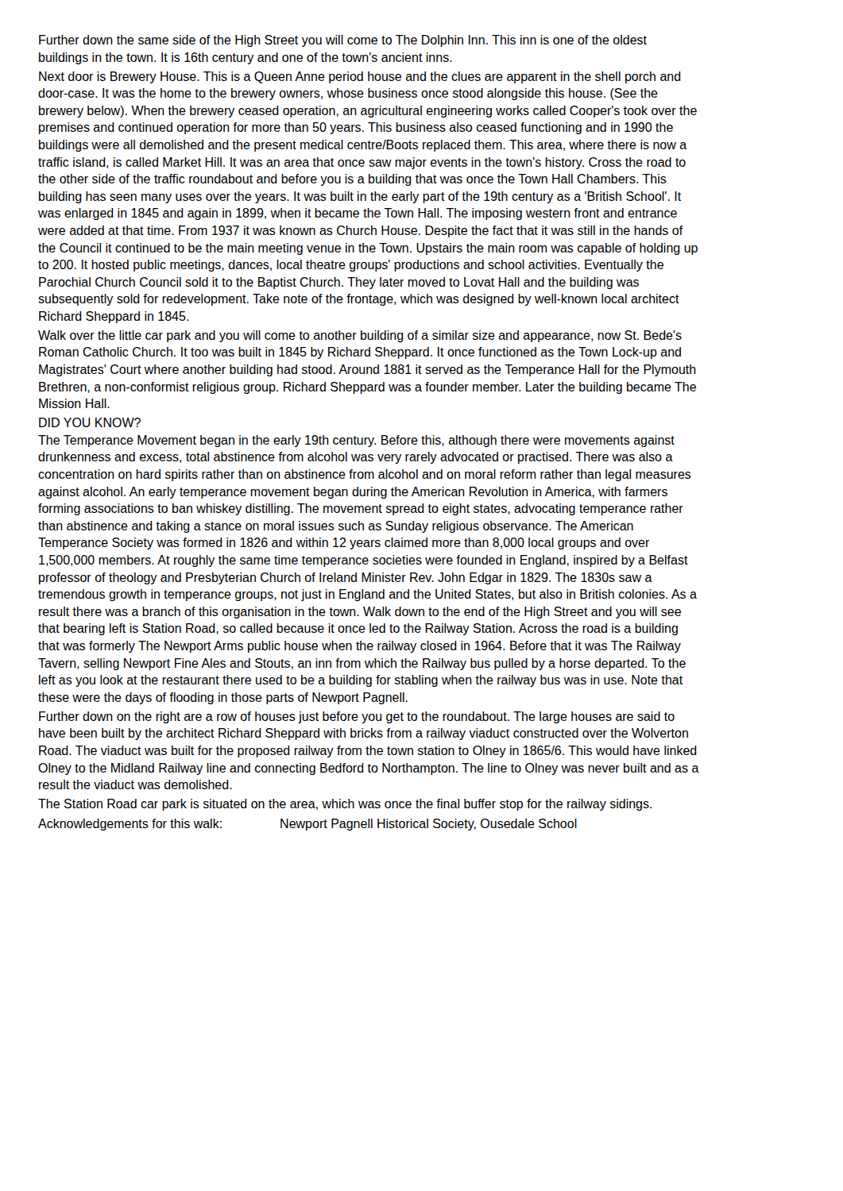Further down the same side of the High Street you will come to The Dolphin Inn. This inn is one of the oldest buildings in the town. It is 16th century and one of the town's ancient inns.
Next door is Brewery House. This is a Queen Anne period house and the clues are apparent in the shell porch and door-case. It was the home to the brewery owners, whose business once stood alongside this house. (See the brewery below). When the brewery ceased operation, an agricultural engineering works called Cooper's took over the premises and continued operation for more than 50 years. This business also ceased functioning and in 1990 the buildings were all demolished and the present medical centre/Boots replaced them. This area, where there is now a traffic island, is called Market Hill. It was an area that once saw major events in the town's history. Cross the road to the other side of the traffic roundabout and before you is a building that was once the Town Hall Chambers. This building has seen many uses over the years. It was built in the early part of the 19th century as a 'British School'. It was enlarged in 1845 and again in 1899, when it became the Town Hall. The imposing western front and entrance were added at that time. From 1937 it was known as Church House. Despite the fact that it was still in the hands of the Council it continued to be the main meeting venue in the Town. Upstairs the main room was capable of holding up to 200. It hosted public meetings, dances, local theatre groups' productions and school activities. Eventually the Parochial Church Council sold it to the Baptist Church. They later moved to Lovat Hall and the building was subsequently sold for redevelopment. Take note of the frontage, which was designed by well-known local architect Richard Sheppard in 1845.
Walk over the little car park and you will come to another building of a similar size and appearance, now St. Bede's Roman Catholic Church. It too was built in 1845 by Richard Sheppard. It once functioned as the Town Lock-up and Magistrates' Court where another building had stood. Around 1881 it served as the Temperance Hall for the Plymouth Brethren, a non-conformist religious group. Richard Sheppard was a founder member. Later the building became The Mission Hall.
DID YOU KNOW?
The Temperance Movement began in the early 19th century. Before this, although there were movements against drunkenness and excess, total abstinence from alcohol was very rarely advocated or practised. There was also a concentration on hard spirits rather than on abstinence from alcohol and on moral reform rather than legal measures against alcohol. An early temperance movement began during the American Revolution in America, with farmers forming associations to ban whiskey distilling. The movement spread to eight states, advocating temperance rather than abstinence and taking a stance on moral issues such as Sunday religious observance. The American Temperance Society was formed in 1826 and within 12 years claimed more than 8,000 local groups and over 1,500,000 members. At roughly the same time temperance societies were founded in England, inspired by a Belfast professor of theology and Presbyterian Church of Ireland Minister Rev. John Edgar in 1829. The 1830s saw a tremendous growth in temperance groups, not just in England and the United States, but also in British colonies. As a result there was a branch of this organisation in the town. Walk down to the end of the High Street and you will see that bearing left is Station Road, so called because it once led to the Railway Station. Across the road is a building that was formerly The Newport Arms public house when the railway closed in 1964. Before that it was The Railway Tavern, selling Newport Fine Ales and Stouts, an inn from which the Railway bus pulled by a horse departed. To the left as you look at the restaurant there used to be a building for stabling when the railway bus was in use. Note that these were the days of flooding in those parts of Newport Pagnell.
Further down on the right are a row of houses just before you get to the roundabout. The large houses are said to have been built by the architect Richard Sheppard with bricks from a railway viaduct constructed over the Wolverton Road. The viaduct was built for the proposed railway from the town station to Olney in 1865/6. This would have linked Olney to the Midland Railway line and connecting Bedford to Northampton. The line to Olney was never built and as a result the viaduct was demolished.
The Station Road car park is situated on the area, which was once the final buffer stop for the railway sidings.
Acknowledgements for this walk: Newport Pagnell Historical Society, Ousedale School